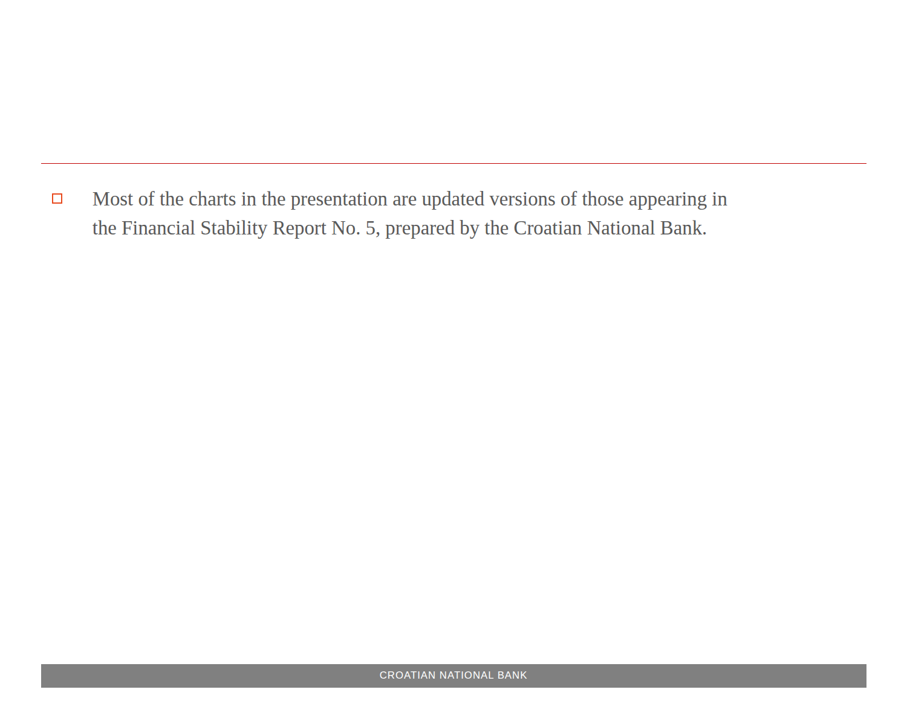Most of the charts in the presentation are updated versions of those appearing in the Financial Stability Report No. 5, prepared by the Croatian National Bank.
CROATIAN NATIONAL BANK